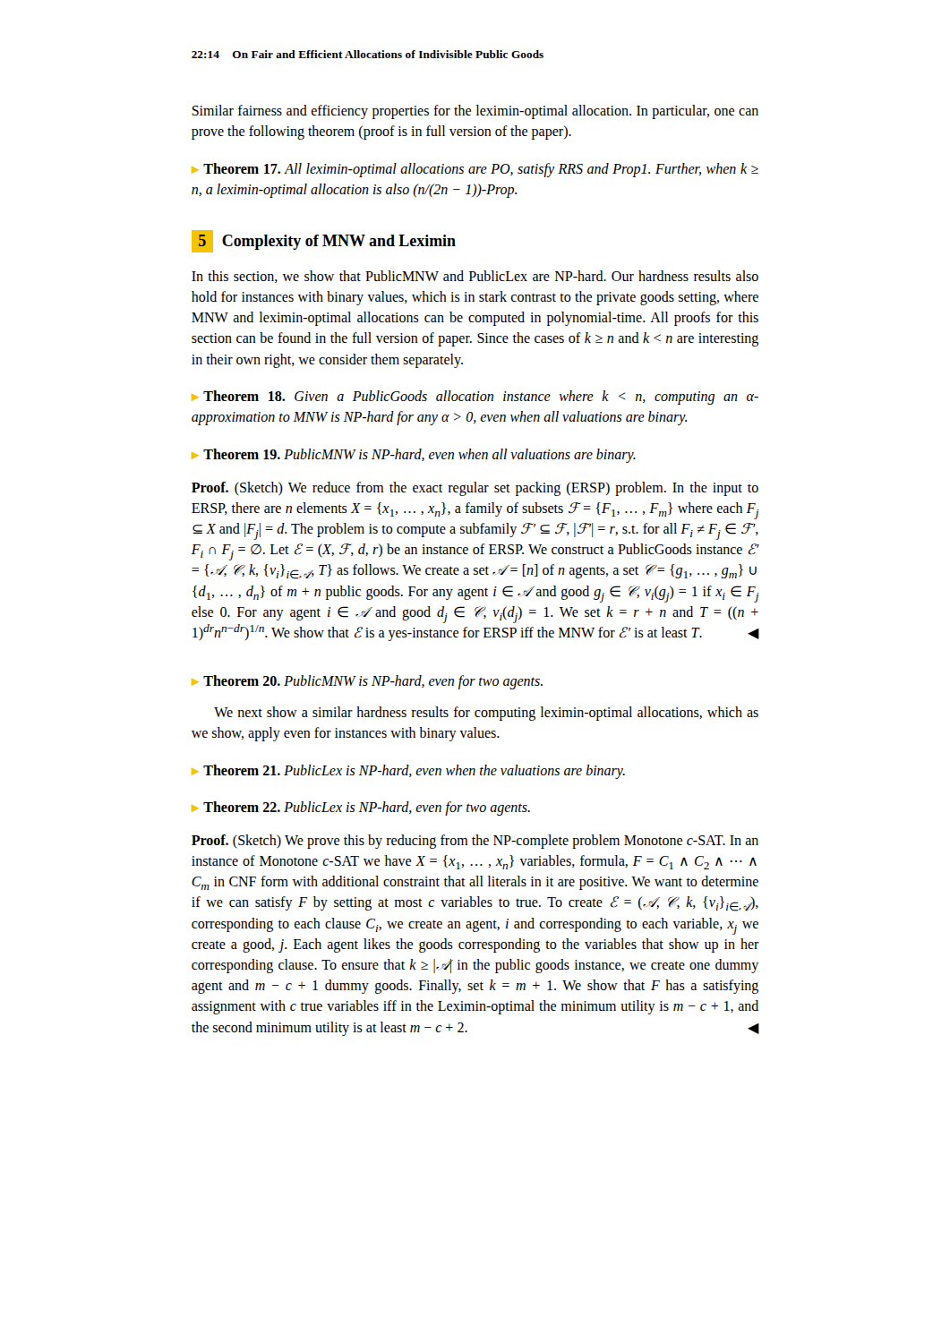22:14 On Fair and Efficient Allocations of Indivisible Public Goods
Similar fairness and efficiency properties for the leximin-optimal allocation. In particular, one can prove the following theorem (proof is in full version of the paper).
▸Theorem 17. All leximin-optimal allocations are PO, satisfy RRS and Prop1. Further, when k ≥ n, a leximin-optimal allocation is also (n/(2n − 1))-Prop.
5 Complexity of MNW and Leximin
In this section, we show that PublicMNW and PublicLex are NP-hard. Our hardness results also hold for instances with binary values, which is in stark contrast to the private goods setting, where MNW and leximin-optimal allocations can be computed in polynomial-time. All proofs for this section can be found in the full version of paper. Since the cases of k ≥ n and k < n are interesting in their own right, we consider them separately.
▸Theorem 18. Given a PublicGoods allocation instance where k < n, computing an α-approximation to MNW is NP-hard for any α > 0, even when all valuations are binary.
▸Theorem 19. PublicMNW is NP-hard, even when all valuations are binary.
Proof. (Sketch) We reduce from the exact regular set packing (ERSP) problem. In the input to ERSP, there are n elements X = {x1, … , xn}, a family of subsets ℱ = {F1, … , Fm} where each Fj ⊆ X and |Fj| = d. The problem is to compute a subfamily ℱ′ ⊆ ℱ, |ℱ′| = r, s.t. for all Fi ≠ Fj ∈ ℱ′, Fi ∩ Fj = ∅. Let ℰ = (X, ℱ, d, r) be an instance of ERSP. We construct a PublicGoods instance ℰ′ = {𝒜, 𝒞, k, {vi}i∈𝒜, T} as follows. We create a set 𝒜 = [n] of n agents, a set 𝒞 = {g1, … , gm} ∪ {d1, … , dn} of m + n public goods. For any agent i ∈ 𝒜 and good gj ∈ 𝒞, vi(gj) = 1 if xi ∈ Fj else 0. For any agent i ∈ 𝒜 and good dj ∈ 𝒞, vi(dj) = 1. We set k = r + n and T = ((n + 1)drnn−dr)1/n. We show that ℰ is a yes-instance for ERSP iff the MNW for ℰ′ is at least T. ◀
▸Theorem 20. PublicMNW is NP-hard, even for two agents.
We next show a similar hardness results for computing leximin-optimal allocations, which as we show, apply even for instances with binary values.
▸Theorem 21. PublicLex is NP-hard, even when the valuations are binary.
▸Theorem 22. PublicLex is NP-hard, even for two agents.
Proof. (Sketch) We prove this by reducing from the NP-complete problem Monotone c-SAT. In an instance of Monotone c-SAT we have X = {x1, … , xn} variables, formula, F = C1 ∧ C2 ∧ ⋯ ∧ Cm in CNF form with additional constraint that all literals in it are positive. We want to determine if we can satisfy F by setting at most c variables to true. To create ℰ = (𝒜, 𝒞, k, {vi}i∈𝒜), corresponding to each clause Ci, we create an agent, i and corresponding to each variable, xj we create a good, j. Each agent likes the goods corresponding to the variables that show up in her corresponding clause. To ensure that k ≥ |𝒜| in the public goods instance, we create one dummy agent and m − c + 1 dummy goods. Finally, set k = m + 1. We show that F has a satisfying assignment with c true variables iff in the Leximin-optimal the minimum utility is m − c + 1, and the second minimum utility is at least m − c + 2. ◀